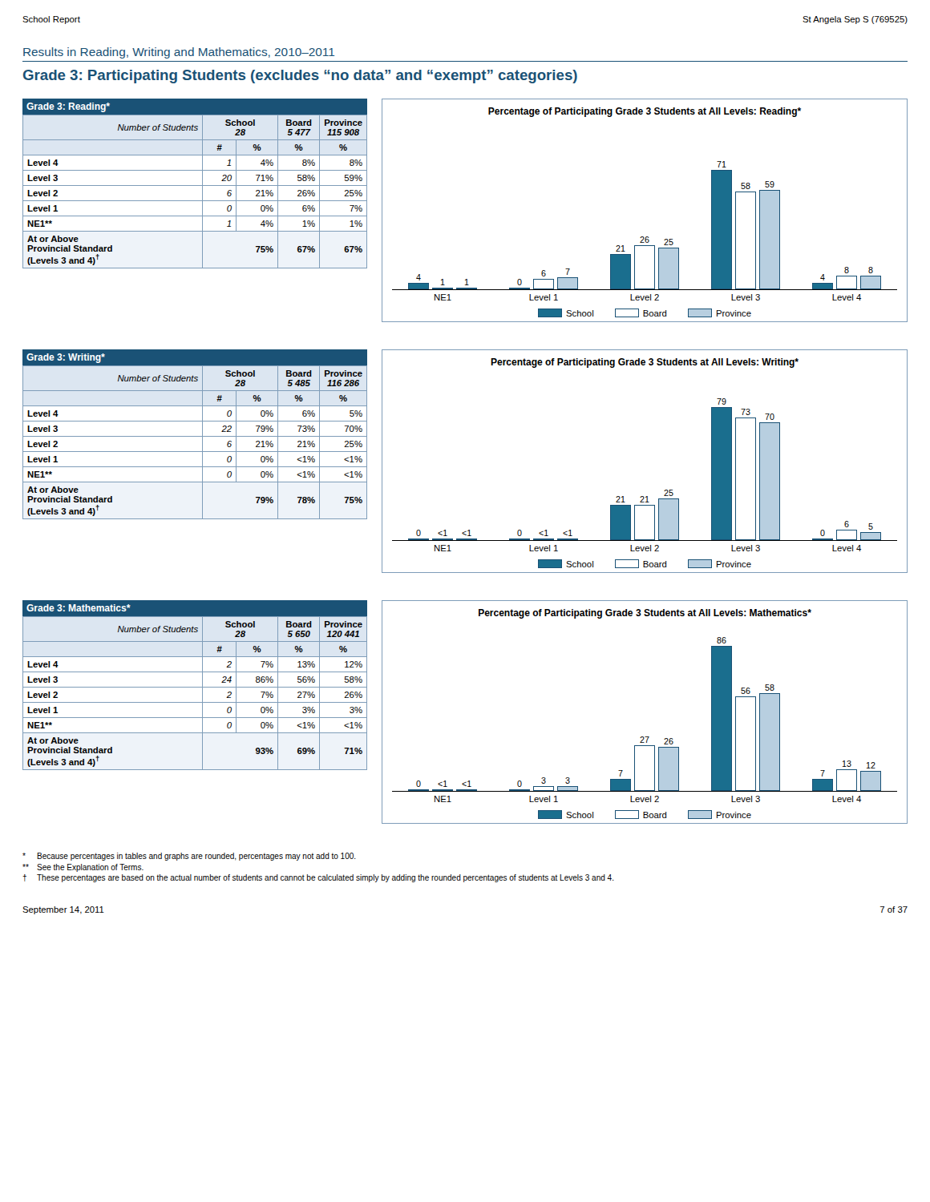School Report
St Angela Sep S (769525)
Results in Reading, Writing and Mathematics, 2010–2011
Grade 3: Participating Students (excludes “no data” and “exempt” categories)
Grade 3: Reading*
| Number of Students | School 28 | Board 5 477 | Province 115 908 |
| --- | --- | --- | --- |
| | # | % | % | % |
| Level 4 | 1 | 4% | 8% | 8% |
| Level 3 | 20 | 71% | 58% | 59% |
| Level 2 | 6 | 21% | 26% | 25% |
| Level 1 | 0 | 0% | 6% | 7% |
| NE1** | 1 | 4% | 1% | 1% |
| At or Above Provincial Standard (Levels 3 and 4) † | 75% | 67% | 67% |
Percentage of Participating Grade 3 Students at All Levels: Reading*
4
1
1
0
6
7
21
26
25
71
58
59
4
8
8
NE1
Level 1
Level 2
Level 3
Level 4
School
Board
Province
Grade 3: Writing*
| Number of Students | School 28 | Board 5 485 | Province 116 286 |
| --- | --- | --- | --- |
| | # | % | % | % |
| Level 4 | 0 | 0% | 6% | 5% |
| Level 3 | 22 | 79% | 73% | 70% |
| Level 2 | 6 | 21% | 21% | 25% |
| Level 1 | 0 | 0% | <1% | <1% |
| NE1** | 0 | 0% | <1% | <1% |
| At or Above Provincial Standard (Levels 3 and 4) † | 79% | 78% | 75% |
Percentage of Participating Grade 3 Students at All Levels: Writing*
0
<1
<1
0
<1
<1
21
21
25
79
73
70
0
6
5
NE1
Level 1
Level 2
Level 3
Level 4
School
Board
Province
Grade 3: Mathematics*
| Number of Students | School 28 | Board 5 650 | Province 120 441 |
| --- | --- | --- | --- |
| | # | % | % | % |
| Level 4 | 2 | 7% | 13% | 12% |
| Level 3 | 24 | 86% | 56% | 58% |
| Level 2 | 2 | 7% | 27% | 26% |
| Level 1 | 0 | 0% | 3% | 3% |
| NE1** | 0 | 0% | <1% | <1% |
| At or Above Provincial Standard (Levels 3 and 4) † | 93% | 69% | 71% |
Percentage of Participating Grade 3 Students at All Levels: Mathematics*
0
<1
<1
0
3
3
7
27
26
86
56
58
7
13
12
NE1
Level 1
Level 2
Level 3
Level 4
School
Board
Province
*Because percentages in tables and graphs are rounded, percentages may not add to 100.
**See the Explanation of Terms.
†These percentages are based on the actual number of students and cannot be calculated simply by adding the rounded percentages of students at Levels 3 and 4.
September 14, 2011
7 of 37